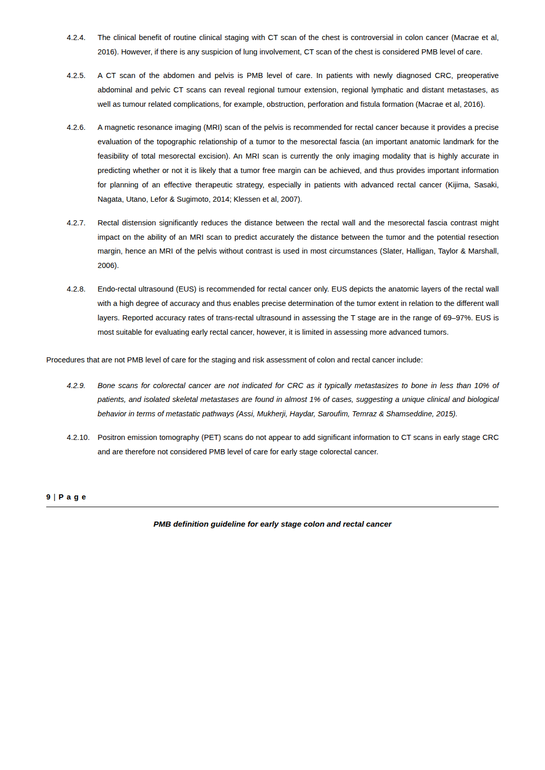4.2.4.
The clinical benefit of routine clinical staging with CT scan of the chest is controversial in colon cancer (Macrae et al, 2016). However, if there is any suspicion of lung involvement, CT scan of the chest is considered PMB level of care.
4.2.5.
A CT scan of the abdomen and pelvis is PMB level of care. In patients with newly diagnosed CRC, preoperative abdominal and pelvic CT scans can reveal regional tumour extension, regional lymphatic and distant metastases, as well as tumour related complications, for example, obstruction, perforation and fistula formation (Macrae et al, 2016).
4.2.6.
A magnetic resonance imaging (MRI) scan of the pelvis is recommended for rectal cancer because it provides a precise evaluation of the topographic relationship of a tumor to the mesorectal fascia (an important anatomic landmark for the feasibility of total mesorectal excision). An MRI scan is currently the only imaging modality that is highly accurate in predicting whether or not it is likely that a tumor free margin can be achieved, and thus provides important information for planning of an effective therapeutic strategy, especially in patients with advanced rectal cancer (Kijima, Sasaki, Nagata, Utano, Lefor & Sugimoto, 2014; Klessen et al, 2007).
4.2.7.
Rectal distension significantly reduces the distance between the rectal wall and the mesorectal fascia contrast might impact on the ability of an MRI scan to predict accurately the distance between the tumor and the potential resection margin, hence an MRI of the pelvis without contrast is used in most circumstances (Slater, Halligan, Taylor & Marshall, 2006).
4.2.8.
Endo-rectal ultrasound (EUS) is recommended for rectal cancer only. EUS depicts the anatomic layers of the rectal wall with a high degree of accuracy and thus enables precise determination of the tumor extent in relation to the different wall layers. Reported accuracy rates of trans-rectal ultrasound in assessing the T stage are in the range of 69–97%. EUS is most suitable for evaluating early rectal cancer, however, it is limited in assessing more advanced tumors.
Procedures that are not PMB level of care for the staging and risk assessment of colon and rectal cancer include:
4.2.9.
Bone scans for colorectal cancer are not indicated for CRC as it typically metastasizes to bone in less than 10% of patients, and isolated skeletal metastases are found in almost 1% of cases, suggesting a unique clinical and biological behavior in terms of metastatic pathways (Assi, Mukherji, Haydar, Saroufim, Temraz & Shamseddine, 2015).
4.2.10.
Positron emission tomography (PET) scans do not appear to add significant information to CT scans in early stage CRC and are therefore not considered PMB level of care for early stage colorectal cancer.
9 | P a g e
PMB definition guideline for early stage colon and rectal cancer